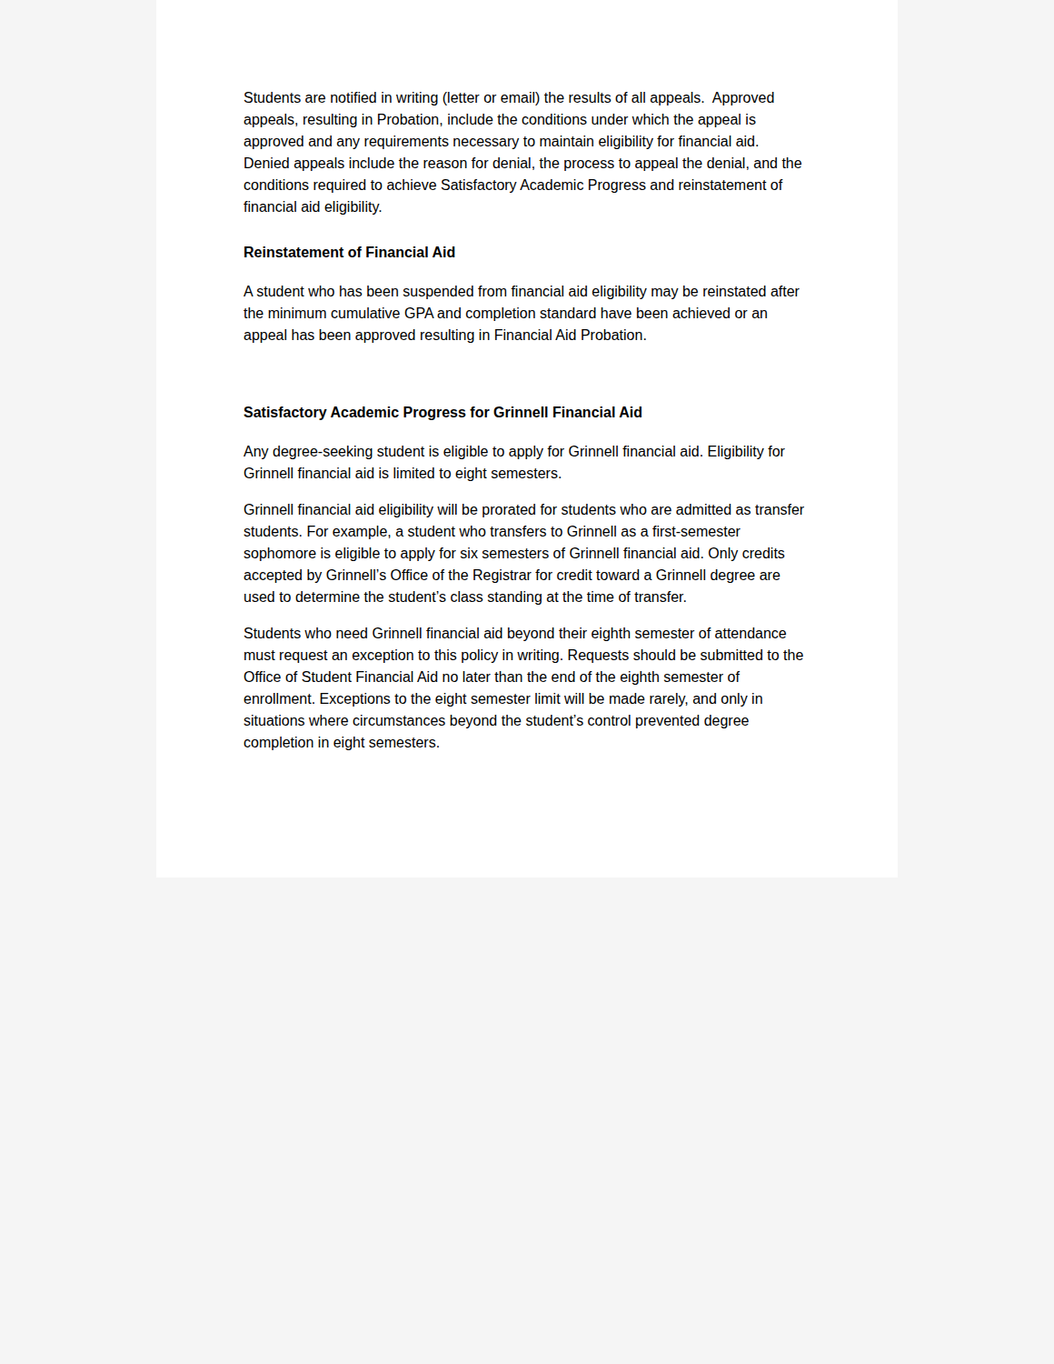Students are notified in writing (letter or email) the results of all appeals. Approved appeals, resulting in Probation, include the conditions under which the appeal is approved and any requirements necessary to maintain eligibility for financial aid. Denied appeals include the reason for denial, the process to appeal the denial, and the conditions required to achieve Satisfactory Academic Progress and reinstatement of financial aid eligibility.
Reinstatement of Financial Aid
A student who has been suspended from financial aid eligibility may be reinstated after the minimum cumulative GPA and completion standard have been achieved or an appeal has been approved resulting in Financial Aid Probation.
Satisfactory Academic Progress for Grinnell Financial Aid
Any degree-seeking student is eligible to apply for Grinnell financial aid. Eligibility for Grinnell financial aid is limited to eight semesters.
Grinnell financial aid eligibility will be prorated for students who are admitted as transfer students. For example, a student who transfers to Grinnell as a first-semester sophomore is eligible to apply for six semesters of Grinnell financial aid. Only credits accepted by Grinnell’s Office of the Registrar for credit toward a Grinnell degree are used to determine the student’s class standing at the time of transfer.
Students who need Grinnell financial aid beyond their eighth semester of attendance must request an exception to this policy in writing. Requests should be submitted to the Office of Student Financial Aid no later than the end of the eighth semester of enrollment. Exceptions to the eight semester limit will be made rarely, and only in situations where circumstances beyond the student’s control prevented degree completion in eight semesters.